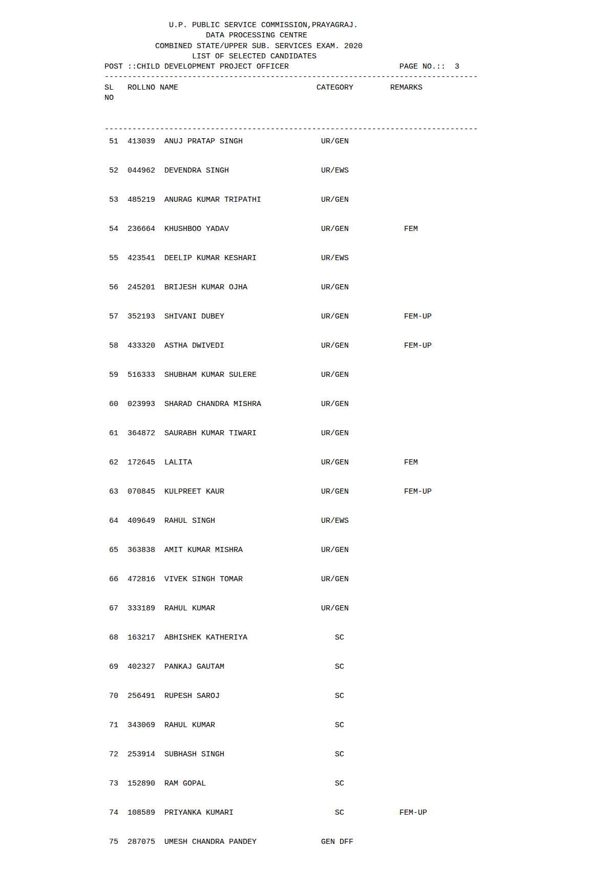U.P. PUBLIC SERVICE COMMISSION,PRAYAGRAJ.
                            DATA PROCESSING CENTRE
                 COMBINED STATE/UPPER SUB. SERVICES EXAM. 2020
                         LIST OF SELECTED CANDIDATES
      POST ::CHILD DEVELOPMENT PROJECT OFFICER                        PAGE NO.::  3
      ---------------------------------------------------------------------------------
      SL   ROLLNO NAME                              CATEGORY        REMARKS
      NO


      ---------------------------------------------------------------------------------
       51  413039  ANUJ PRATAP SINGH                 UR/GEN

       52  044962  DEVENDRA SINGH                    UR/EWS

       53  485219  ANURAG KUMAR TRIPATHI             UR/GEN

       54  236664  KHUSHBOO YADAV                    UR/GEN            FEM

       55  423541  DEELIP KUMAR KESHARI              UR/EWS

       56  245201  BRIJESH KUMAR OJHA                UR/GEN

       57  352193  SHIVANI DUBEY                     UR/GEN            FEM-UP

       58  433320  ASTHA DWIVEDI                     UR/GEN            FEM-UP

       59  516333  SHUBHAM KUMAR SULERE              UR/GEN

       60  023993  SHARAD CHANDRA MISHRA             UR/GEN

       61  364872  SAURABH KUMAR TIWARI              UR/GEN

       62  172645  LALITA                            UR/GEN            FEM

       63  070845  KULPREET KAUR                     UR/GEN            FEM-UP

       64  409649  RAHUL SINGH                       UR/EWS

       65  363838  AMIT KUMAR MISHRA                 UR/GEN

       66  472816  VIVEK SINGH TOMAR                 UR/GEN

       67  333189  RAHUL KUMAR                       UR/GEN

       68  163217  ABHISHEK KATHERIYA                   SC

       69  402327  PANKAJ GAUTAM                        SC

       70  256491  RUPESH SAROJ                         SC

       71  343069  RAHUL KUMAR                          SC

       72  253914  SUBHASH SINGH                        SC

       73  152890  RAM GOPAL                            SC

       74  108589  PRIYANKA KUMARI                      SC            FEM-UP

       75  287075  UMESH CHANDRA PANDEY              GEN DFF